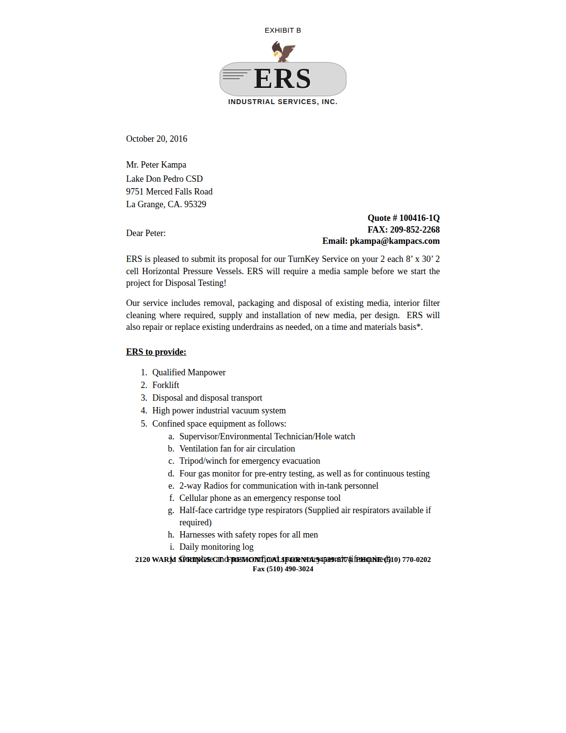EXHIBIT B
🦅
ERS
INDUSTRIAL SERVICES, INC.
October 20, 2016
Mr. Peter Kampa
Lake Don Pedro CSD
9751 Merced Falls Road
La Grange, CA. 95329
Quote # 100416-1Q
FAX: 209-852-2268
Email: pkampa@kampacs.com
Dear Peter:
ERS is pleased to submit its proposal for our TurnKey Service on your 2 each 8’ x 30’ 2 cell Horizontal Pressure Vessels. ERS will require a media sample before we start the project for Disposal Testing!
Our service includes removal, packaging and disposal of existing media, interior filter cleaning where required, supply and installation of new media, per design. ERS will also repair or replace existing underdrains as needed, on a time and materials basis*.
ERS to provide:
Qualified Manpower
Forklift
Disposal and disposal transport
High power industrial vacuum system
Confined space equipment as follows:
Supervisor/Environmental Technician/Hole watch
Ventilation fan for air circulation
Tripod/winch for emergency evacuation
Four gas monitor for pre-entry testing, as well as for continuous testing
2-way Radios for communication with in-tank personnel
Cellular phone as an emergency response tool
Half-face cartridge type respirators (Supplied air respirators available if required)
Harnesses with safety ropes for all men
Daily monitoring log
Complete and post-confined space entry permit (if required)
2120 WARM SPRINGS CT FREMONT,CALIFORNIA 94539-6774 PHONE (510) 770-0202
Fax (510) 490-3024